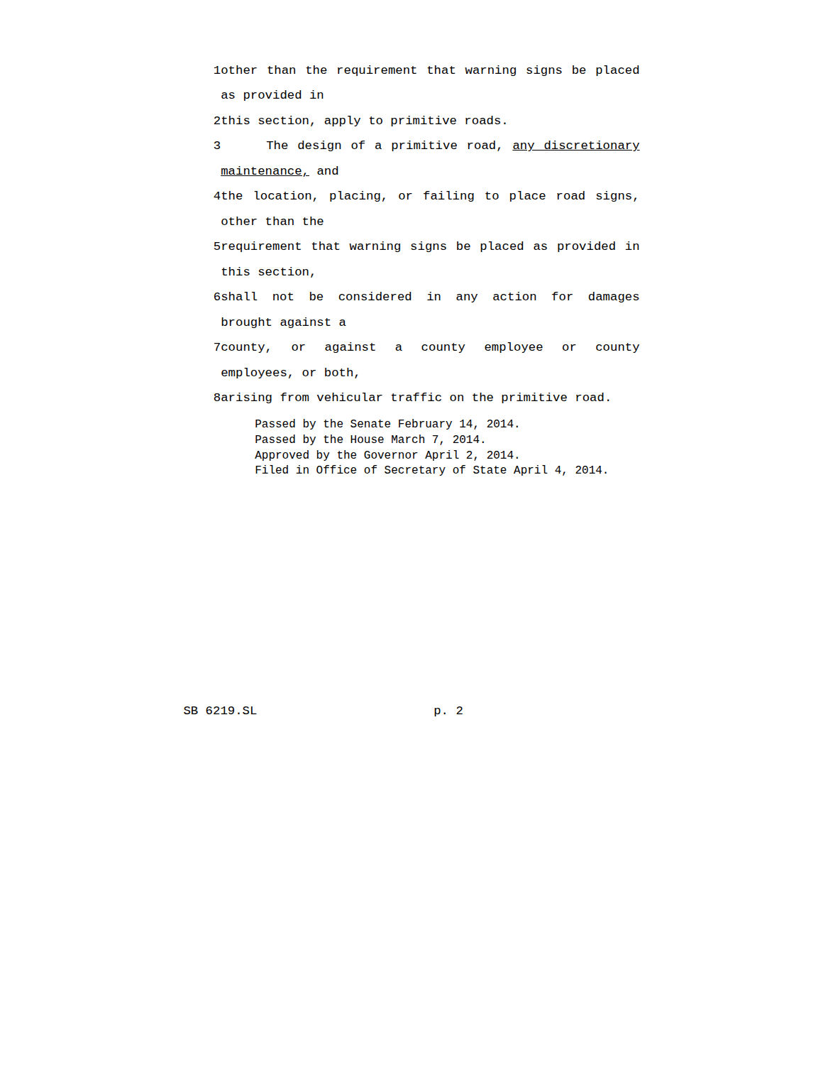| 1 | other than the requirement that warning signs be placed as provided in |
| 2 | this section, apply to primitive roads. |
| 3 | The design of a primitive road, any discretionary maintenance, and |
| 4 | the location, placing, or failing to place road signs, other than the |
| 5 | requirement that warning signs be placed as provided in this section, |
| 6 | shall not be considered in any action for damages brought against a |
| 7 | county, or against a county employee or county employees, or both, |
| 8 | arising from vehicular traffic on the primitive road. |
Passed by the Senate February 14, 2014.
Passed by the House March 7, 2014.
Approved by the Governor April 2, 2014.
Filed in Office of Secretary of State April 4, 2014.
SB 6219.SL
p. 2